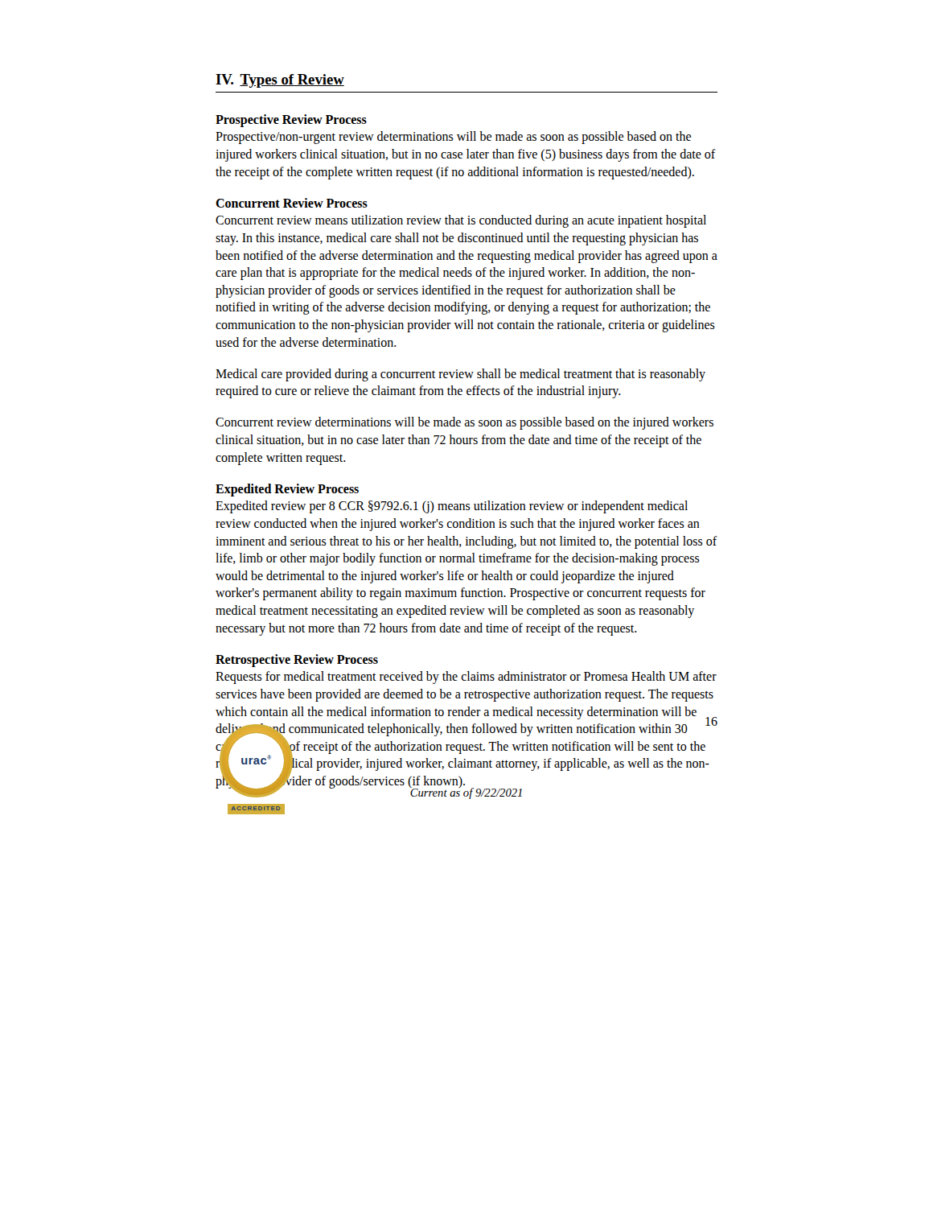IV. Types of Review
Prospective Review Process
Prospective/non-urgent review determinations will be made as soon as possible based on the injured workers clinical situation, but in no case later than five (5) business days from the date of the receipt of the complete written request (if no additional information is requested/needed).
Concurrent Review Process
Concurrent review means utilization review that is conducted during an acute inpatient hospital stay. In this instance, medical care shall not be discontinued until the requesting physician has been notified of the adverse determination and the requesting medical provider has agreed upon a care plan that is appropriate for the medical needs of the injured worker. In addition, the non-physician provider of goods or services identified in the request for authorization shall be notified in writing of the adverse decision modifying, or denying a request for authorization; the communication to the non-physician provider will not contain the rationale, criteria or guidelines used for the adverse determination.
Medical care provided during a concurrent review shall be medical treatment that is reasonably required to cure or relieve the claimant from the effects of the industrial injury.
Concurrent review determinations will be made as soon as possible based on the injured workers clinical situation, but in no case later than 72 hours from the date and time of the receipt of the complete written request.
Expedited Review Process
Expedited review per 8 CCR §9792.6.1 (j) means utilization review or independent medical review conducted when the injured worker's condition is such that the injured worker faces an imminent and serious threat to his or her health, including, but not limited to, the potential loss of life, limb or other major bodily function or normal timeframe for the decision-making process would be detrimental to the injured worker's life or health or could jeopardize the injured worker's permanent ability to regain maximum function. Prospective or concurrent requests for medical treatment necessitating an expedited review will be completed as soon as reasonably necessary but not more than 72 hours from date and time of receipt of the request.
Retrospective Review Process
Requests for medical treatment received by the claims administrator or Promesa Health UM after services have been provided are deemed to be a retrospective authorization request. The requests which contain all the medical information to render a medical necessity determination will be delivered and communicated telephonically, then followed by written notification within 30 calendar days of receipt of the authorization request. The written notification will be sent to the requesting medical provider, injured worker, claimant attorney, if applicable, as well as the non-physician provider of goods/services (if known).
16
urac®
ACCREDITED
Current as of 9/22/2021